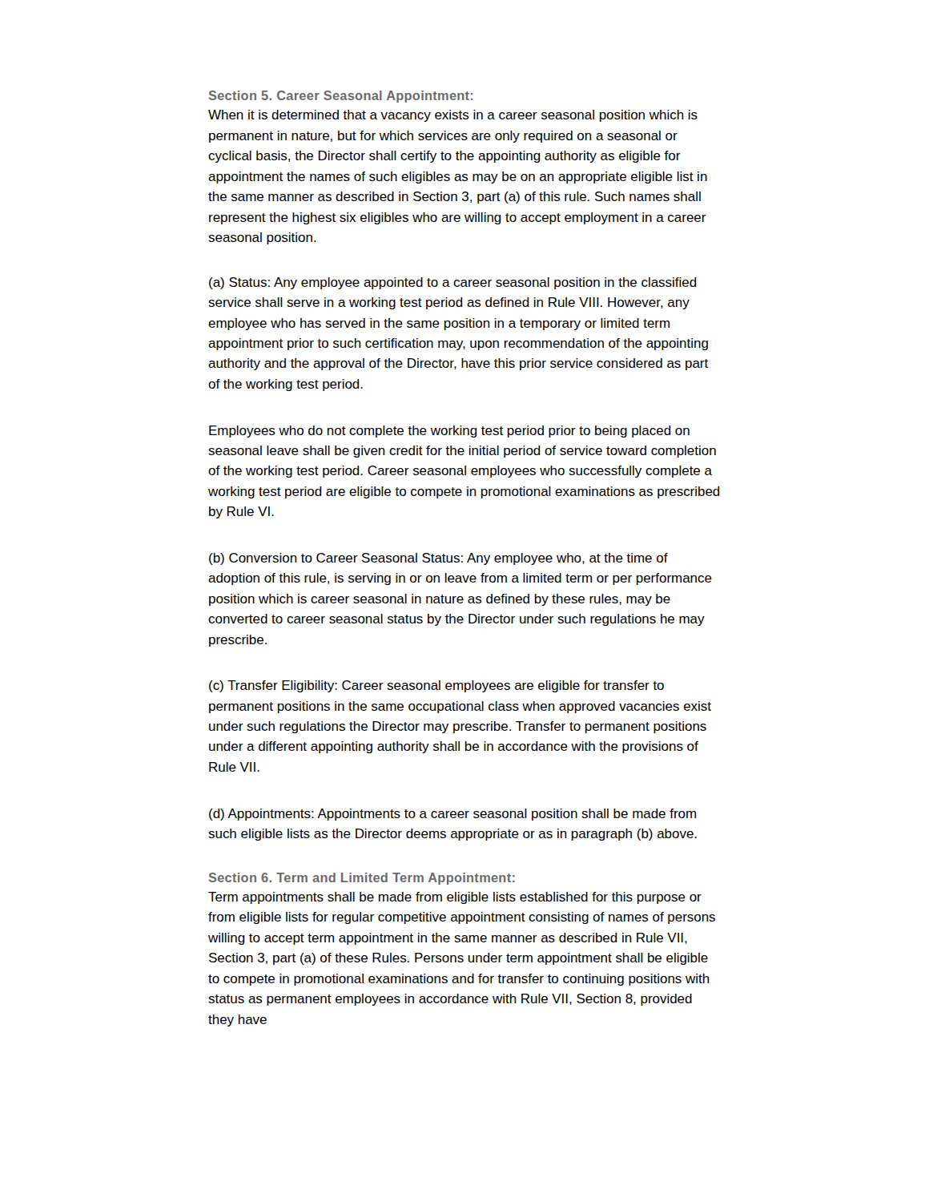Section 5. Career Seasonal Appointment:
When it is determined that a vacancy exists in a career seasonal position which is permanent in nature, but for which services are only required on a seasonal or cyclical basis, the Director shall certify to the appointing authority as eligible for appointment the names of such eligibles as may be on an appropriate eligible list in the same manner as described in Section 3, part (a) of this rule. Such names shall represent the highest six eligibles who are willing to accept employment in a career seasonal position.
(a) Status: Any employee appointed to a career seasonal position in the classified service shall serve in a working test period as defined in Rule VIII. However, any employee who has served in the same position in a temporary or limited term appointment prior to such certification may, upon recommendation of the appointing authority and the approval of the Director, have this prior service considered as part of the working test period.
Employees who do not complete the working test period prior to being placed on seasonal leave shall be given credit for the initial period of service toward completion of the working test period. Career seasonal employees who successfully complete a working test period are eligible to compete in promotional examinations as prescribed by Rule VI.
(b) Conversion to Career Seasonal Status: Any employee who, at the time of adoption of this rule, is serving in or on leave from a limited term or per performance position which is career seasonal in nature as defined by these rules, may be converted to career seasonal status by the Director under such regulations he may prescribe.
(c) Transfer Eligibility: Career seasonal employees are eligible for transfer to permanent positions in the same occupational class when approved vacancies exist under such regulations the Director may prescribe. Transfer to permanent positions under a different appointing authority shall be in accordance with the provisions of Rule VII.
(d) Appointments: Appointments to a career seasonal position shall be made from such eligible lists as the Director deems appropriate or as in paragraph (b) above.
Section 6. Term and Limited Term Appointment:
Term appointments shall be made from eligible lists established for this purpose or from eligible lists for regular competitive appointment consisting of names of persons willing to accept term appointment in the same manner as described in Rule VII, Section 3, part (a) of these Rules. Persons under term appointment shall be eligible to compete in promotional examinations and for transfer to continuing positions with status as permanent employees in accordance with Rule VII, Section 8, provided they have